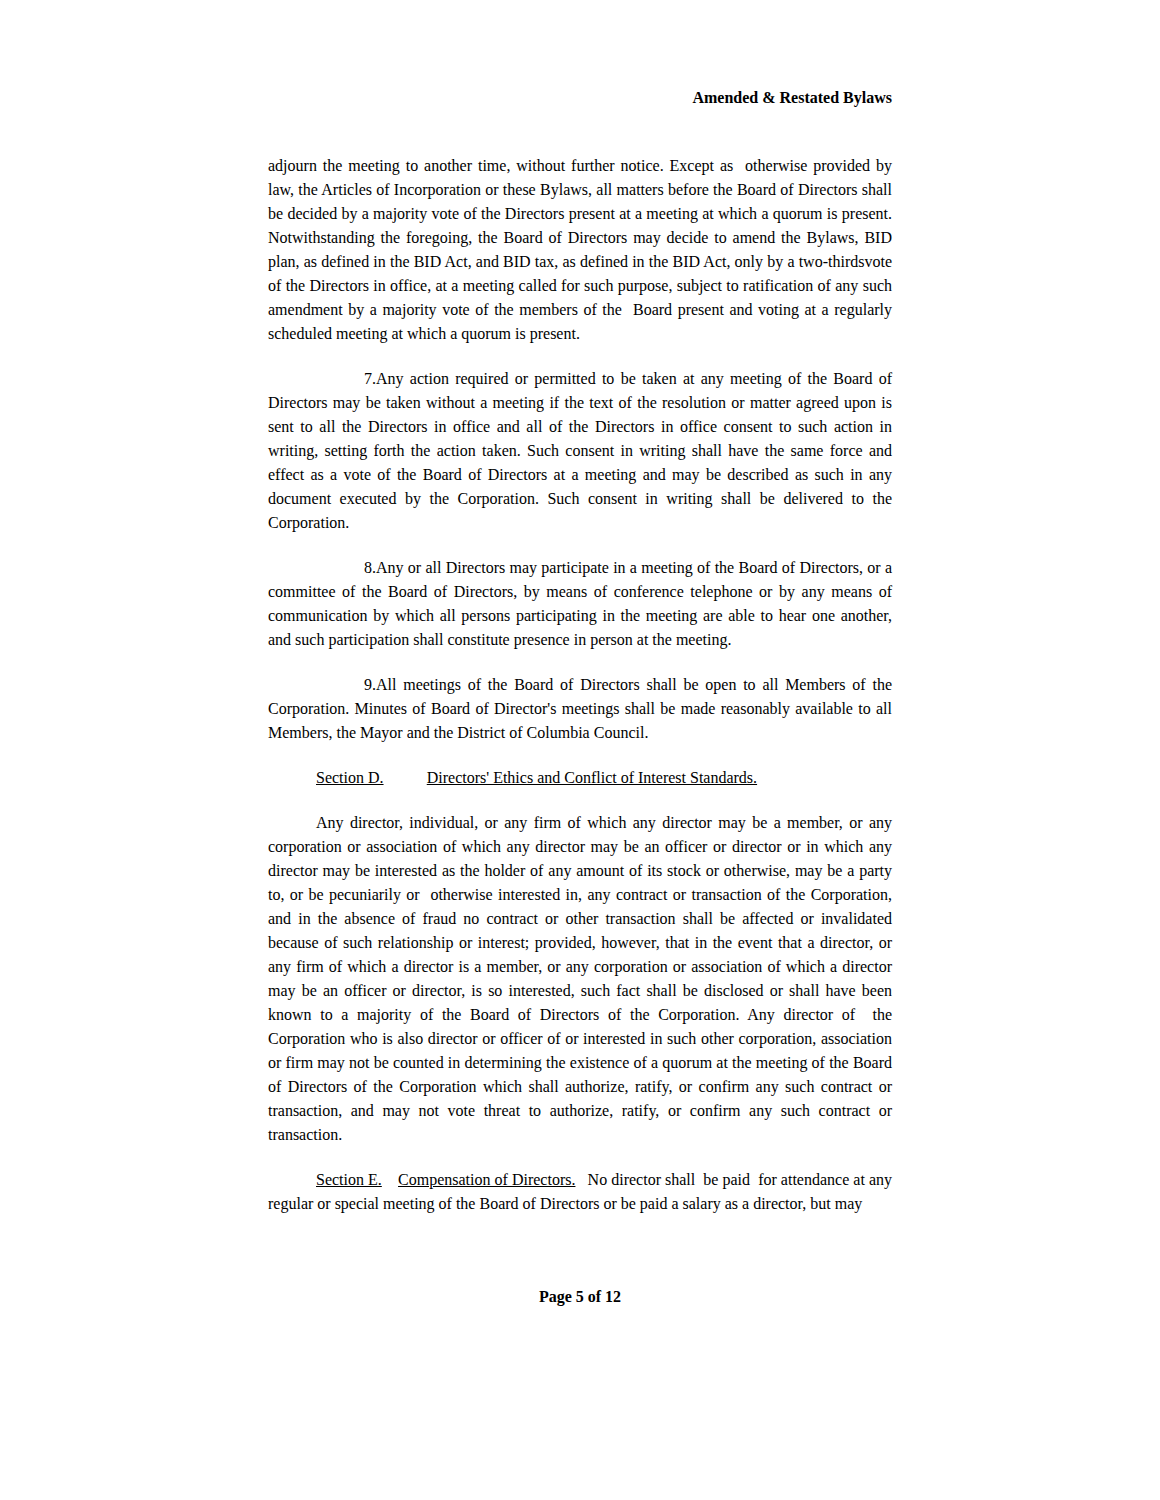Amended & Restated Bylaws
adjourn the meeting to another time, without further notice. Except as otherwise provided by law, the Articles of Incorporation or these Bylaws, all matters before the Board of Directors shall be decided by a majority vote of the Directors present at a meeting at which a quorum is present. Notwithstanding the foregoing, the Board of Directors may decide to amend the Bylaws, BID plan, as defined in the BID Act, and BID tax, as defined in the BID Act, only by a two-thirdsvote of the Directors in office, at a meeting called for such purpose, subject to ratification of any such amendment by a majority vote of the members of the Board present and voting at a regularly scheduled meeting at which a quorum is present.
7. Any action required or permitted to be taken at any meeting of the Board of Directors may be taken without a meeting if the text of the resolution or matter agreed upon is sent to all the Directors in office and all of the Directors in office consent to such action in writing, setting forth the action taken. Such consent in writing shall have the same force and effect as a vote of the Board of Directors at a meeting and may be described as such in any document executed by the Corporation. Such consent in writing shall be delivered to the Corporation.
8. Any or all Directors may participate in a meeting of the Board of Directors, or a committee of the Board of Directors, by means of conference telephone or by any means of communication by which all persons participating in the meeting are able to hear one another, and such participation shall constitute presence in person at the meeting.
9. All meetings of the Board of Directors shall be open to all Members of the Corporation. Minutes of Board of Director's meetings shall be made reasonably available to all Members, the Mayor and the District of Columbia Council.
Section D. Directors' Ethics and Conflict of Interest Standards.
Any director, individual, or any firm of which any director may be a member, or any corporation or association of which any director may be an officer or director or in which any director may be interested as the holder of any amount of its stock or otherwise, may be a party to, or be pecuniarily or otherwise interested in, any contract or transaction of the Corporation, and in the absence of fraud no contract or other transaction shall be affected or invalidated because of such relationship or interest; provided, however, that in the event that a director, or any firm of which a director is a member, or any corporation or association of which a director may be an officer or director, is so interested, such fact shall be disclosed or shall have been known to a majority of the Board of Directors of the Corporation. Any director of the Corporation who is also director or officer of or interested in such other corporation, association or firm may not be counted in determining the existence of a quorum at the meeting of the Board of Directors of the Corporation which shall authorize, ratify, or confirm any such contract or transaction, and may not vote threat to authorize, ratify, or confirm any such contract or transaction.
Section E. Compensation of Directors. No director shall be paid for attendance at any regular or special meeting of the Board of Directors or be paid a salary as a director, but may
Page 5 of 12